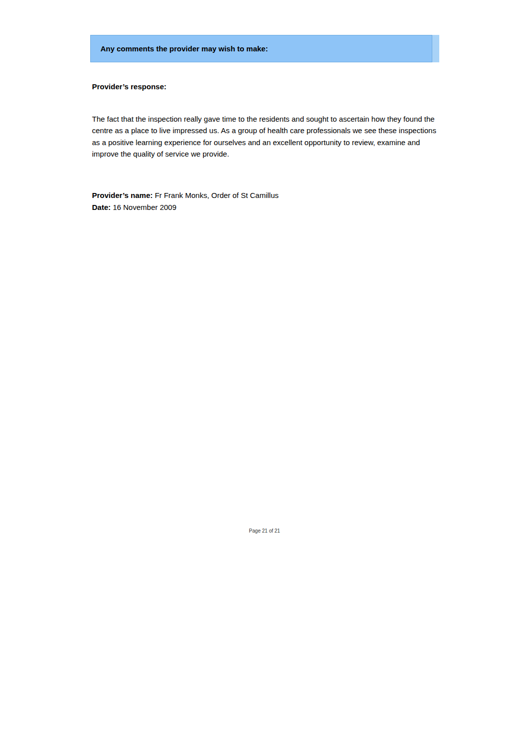Any comments the provider may wish to make:
Provider’s response:
The fact that the inspection really gave time to the residents and sought to ascertain how they found the centre as a place to live impressed us. As a group of health care professionals we see these inspections as a positive learning experience for ourselves and an excellent opportunity to review, examine and improve the quality of service we provide.
Provider’s name: Fr Frank Monks, Order of St Camillus
Date: 16 November 2009
Page 21 of 21